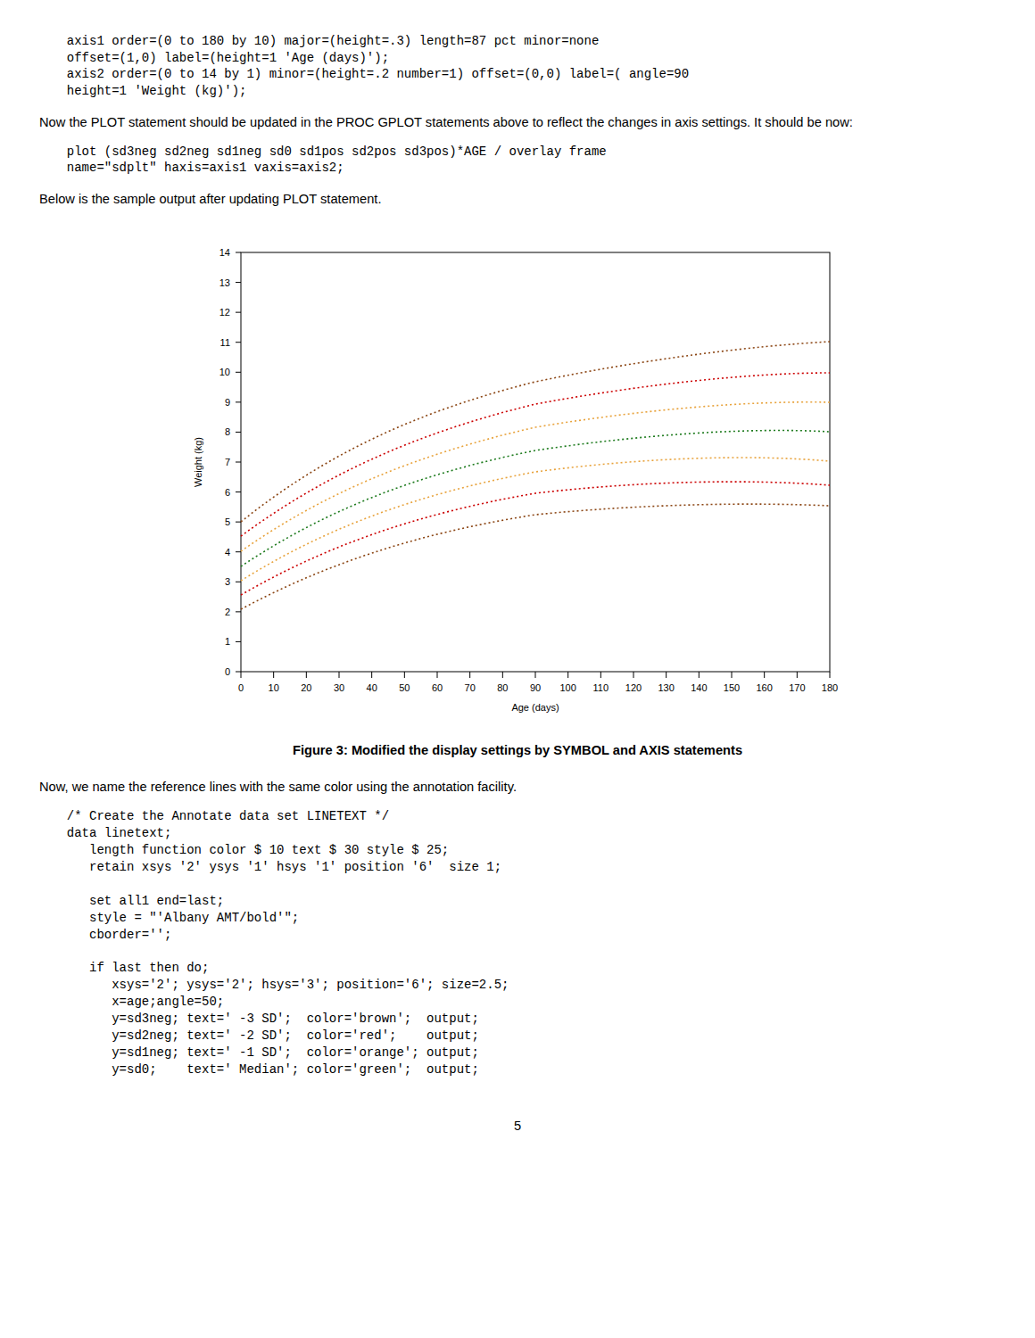axis1 order=(0 to 180 by 10) major=(height=.3) length=87 pct minor=none
offset=(1,0) label=(height=1 'Age (days)');
axis2 order=(0 to 14 by 1) minor=(height=.2 number=1) offset=(0,0) label=( angle=90
height=1 'Weight (kg)');
Now the PLOT statement should be updated in the PROC GPLOT statements above to reflect the changes in axis settings. It should be now:
plot (sd3neg sd2neg sd1neg sd0 sd1pos sd2pos sd3pos)*AGE / overlay frame
name="sdplt" haxis=axis1 vaxis=axis2;
Below is the sample output after updating PLOT statement.
14 13 12 11 10 9 8 7 6 5 4 3 2 1 0 0 10 20 30 40 50 60 70 80 90 100 110 120 130 140 150 160 170 180 Age (days) Weight (kg)
Figure 3: Modified the display settings by SYMBOL and AXIS statements
Now, we name the reference lines with the same color using the annotation facility.
/* Create the Annotate data set LINETEXT */
data linetext;
   length function color $ 10 text $ 30 style $ 25;
   retain xsys '2' ysys '1' hsys '1' position '6'  size 1;

   set all1 end=last;
   style = "'Albany AMT/bold'";
   cborder='';

   if last then do;
      xsys='2'; ysys='2'; hsys='3'; position='6'; size=2.5;
      x=age;angle=50;
      y=sd3neg; text=' -3 SD';  color='brown';  output;
      y=sd2neg; text=' -2 SD';  color='red';    output;
      y=sd1neg; text=' -1 SD';  color='orange'; output;
      y=sd0;    text=' Median'; color='green';  output;
5